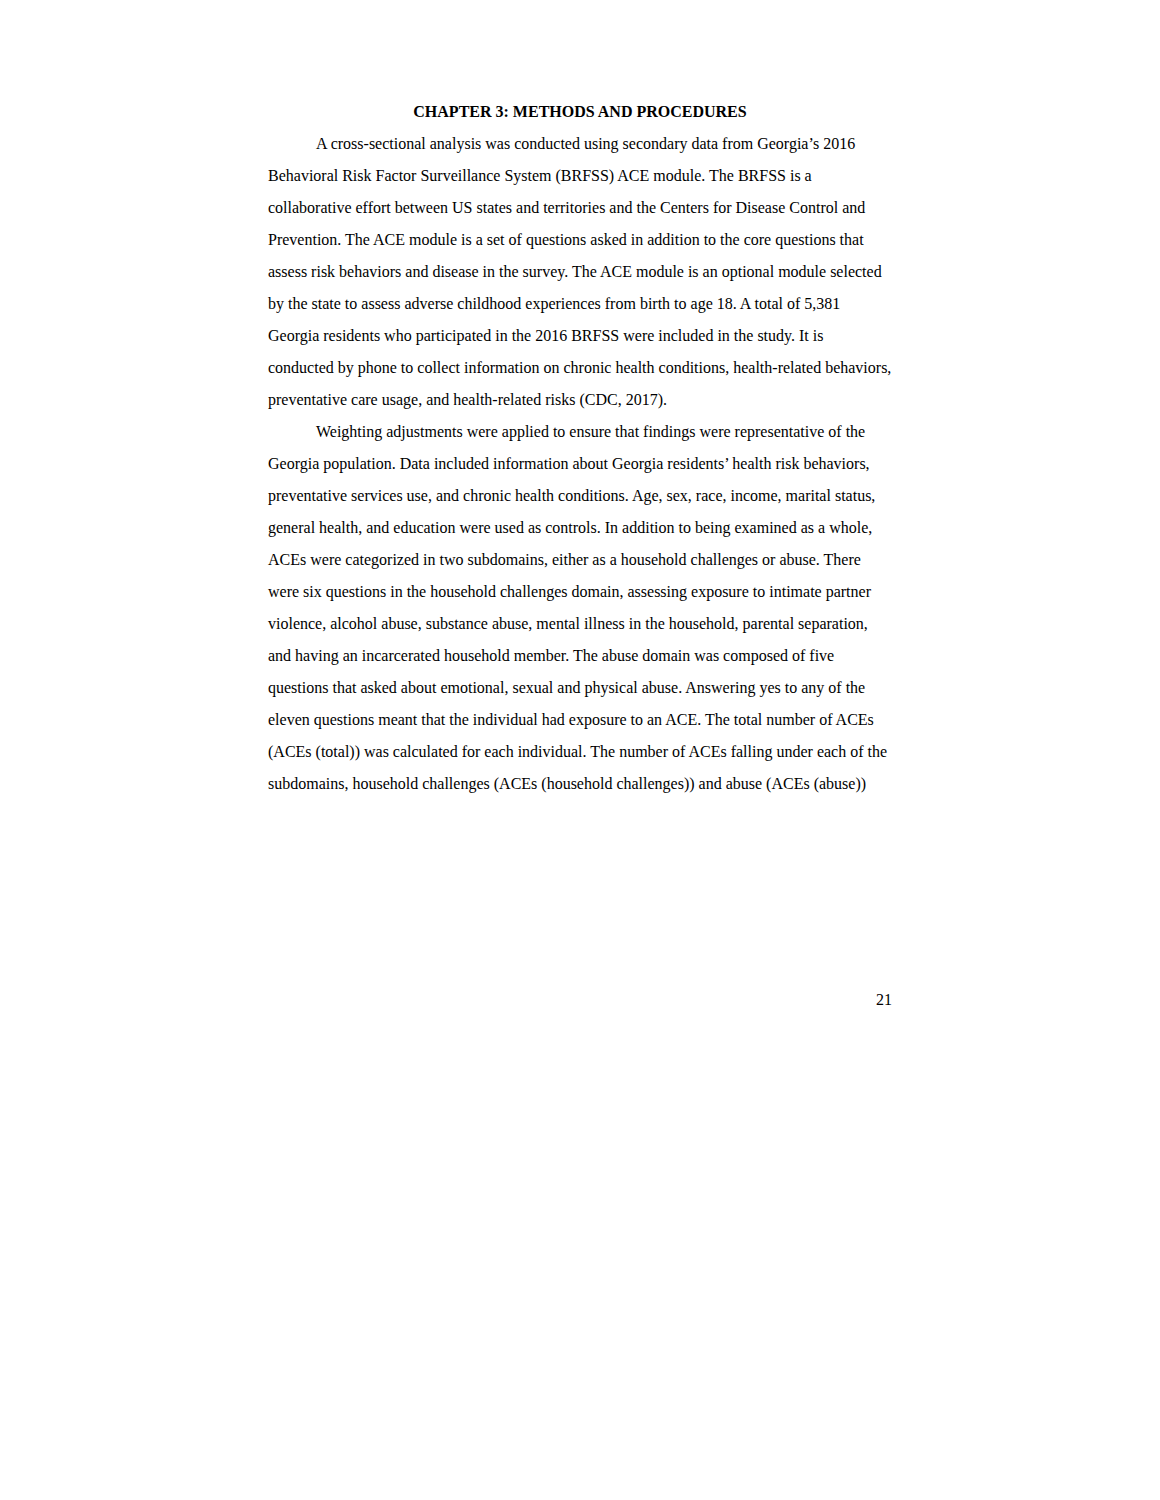Chapter 3: Methods and Procedures
A cross-sectional analysis was conducted using secondary data from Georgia’s 2016 Behavioral Risk Factor Surveillance System (BRFSS) ACE module. The BRFSS is a collaborative effort between US states and territories and the Centers for Disease Control and Prevention. The ACE module is a set of questions asked in addition to the core questions that assess risk behaviors and disease in the survey. The ACE module is an optional module selected by the state to assess adverse childhood experiences from birth to age 18. A total of 5,381 Georgia residents who participated in the 2016 BRFSS were included in the study. It is conducted by phone to collect information on chronic health conditions, health-related behaviors, preventative care usage, and health-related risks (CDC, 2017).
Weighting adjustments were applied to ensure that findings were representative of the Georgia population. Data included information about Georgia residents’ health risk behaviors, preventative services use, and chronic health conditions. Age, sex, race, income, marital status, general health, and education were used as controls. In addition to being examined as a whole, ACEs were categorized in two subdomains, either as a household challenges or abuse. There were six questions in the household challenges domain, assessing exposure to intimate partner violence, alcohol abuse, substance abuse, mental illness in the household, parental separation, and having an incarcerated household member. The abuse domain was composed of five questions that asked about emotional, sexual and physical abuse. Answering yes to any of the eleven questions meant that the individual had exposure to an ACE. The total number of ACEs (ACEs (total)) was calculated for each individual. The number of ACEs falling under each of the subdomains, household challenges (ACEs (household challenges)) and abuse (ACEs (abuse))
21